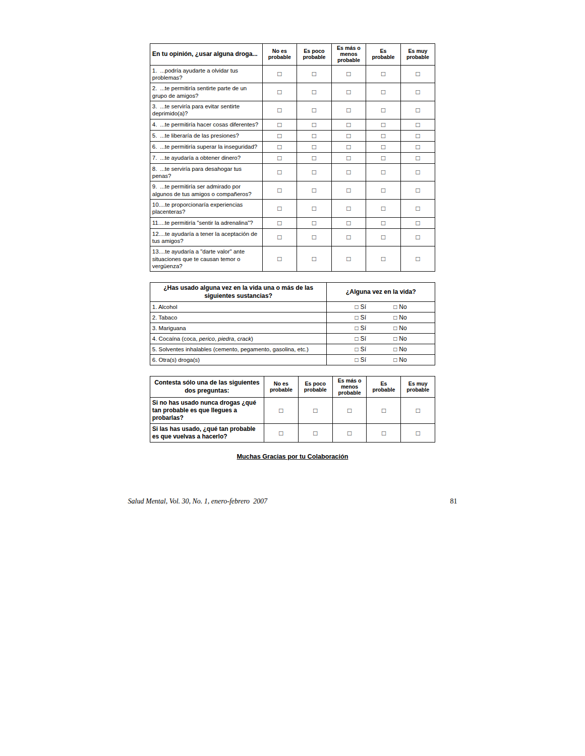| En tu opinión, ¿usar alguna droga... | No es probable | Es poco probable | Es más o menos probable | Es probable | Es muy probable |
| --- | --- | --- | --- | --- | --- |
| 1. ...podría ayudarte a olvidar tus problemas? | □ | □ | □ | □ | □ |
| 2. ...te permitiría sentirte parte de un grupo de amigos? | □ | □ | □ | □ | □ |
| 3. ...te serviría para evitar sentirte deprimido(a)? | □ | □ | □ | □ | □ |
| 4. ...te permitiría hacer cosas diferentes? | □ | □ | □ | □ | □ |
| 5. ...te liberaría de las presiones? | □ | □ | □ | □ | □ |
| 6. ...te permitiría superar la inseguridad? | □ | □ | □ | □ | □ |
| 7. ...te ayudaría a obtener dinero? | □ | □ | □ | □ | □ |
| 8. ...te serviría para desahogar tus penas? | □ | □ | □ | □ | □ |
| 9. ...te permitiría ser admirado por algunos de tus amigos o compañeros? | □ | □ | □ | □ | □ |
| 10. ...te proporcionaría experiencias placenteras? | □ | □ | □ | □ | □ |
| 11. ...te permitiría "sentir la adrenalina"? | □ | □ | □ | □ | □ |
| 12. ...te ayudaría a tener la aceptación de tus amigos? | □ | □ | □ | □ | □ |
| 13. ...te ayudaría a "darte valor" ante situaciones que te causan temor o vergüenza? | □ | □ | □ | □ | □ |
| ¿Has usado alguna vez en la vida una o más de las siguientes sustancias? | ¿Alguna vez en la vida? |
| --- | --- |
| 1. Alcohol | □ Sí □ No |
| 2. Tabaco | □ Sí □ No |
| 3. Mariguana | □ Sí □ No |
| 4. Cocaína (coca, perico , piedra , crack ) | □ Sí □ No |
| 5. Solventes inhalables (cemento, pegamento, gasolina, etc.) | □ Sí □ No |
| 6. Otra(s) droga(s) | □ Sí □ No |
| Contesta sólo una de las siguientes dos preguntas: | No es probable | Es poco probable | Es más o menos probable | Es probable | Es muy probable |
| --- | --- | --- | --- | --- | --- |
| Si no has usado nunca drogas ¿qué tan probable es que llegues a probarlas? | □ | □ | □ | □ | □ |
| Si las has usado, ¿qué tan probable es que vuelvas a hacerlo? | □ | □ | □ | □ | □ |
Muchas Gracias por tu Colaboración
Salud Mental, Vol. 30, No. 1, enero-febrero 2007 81